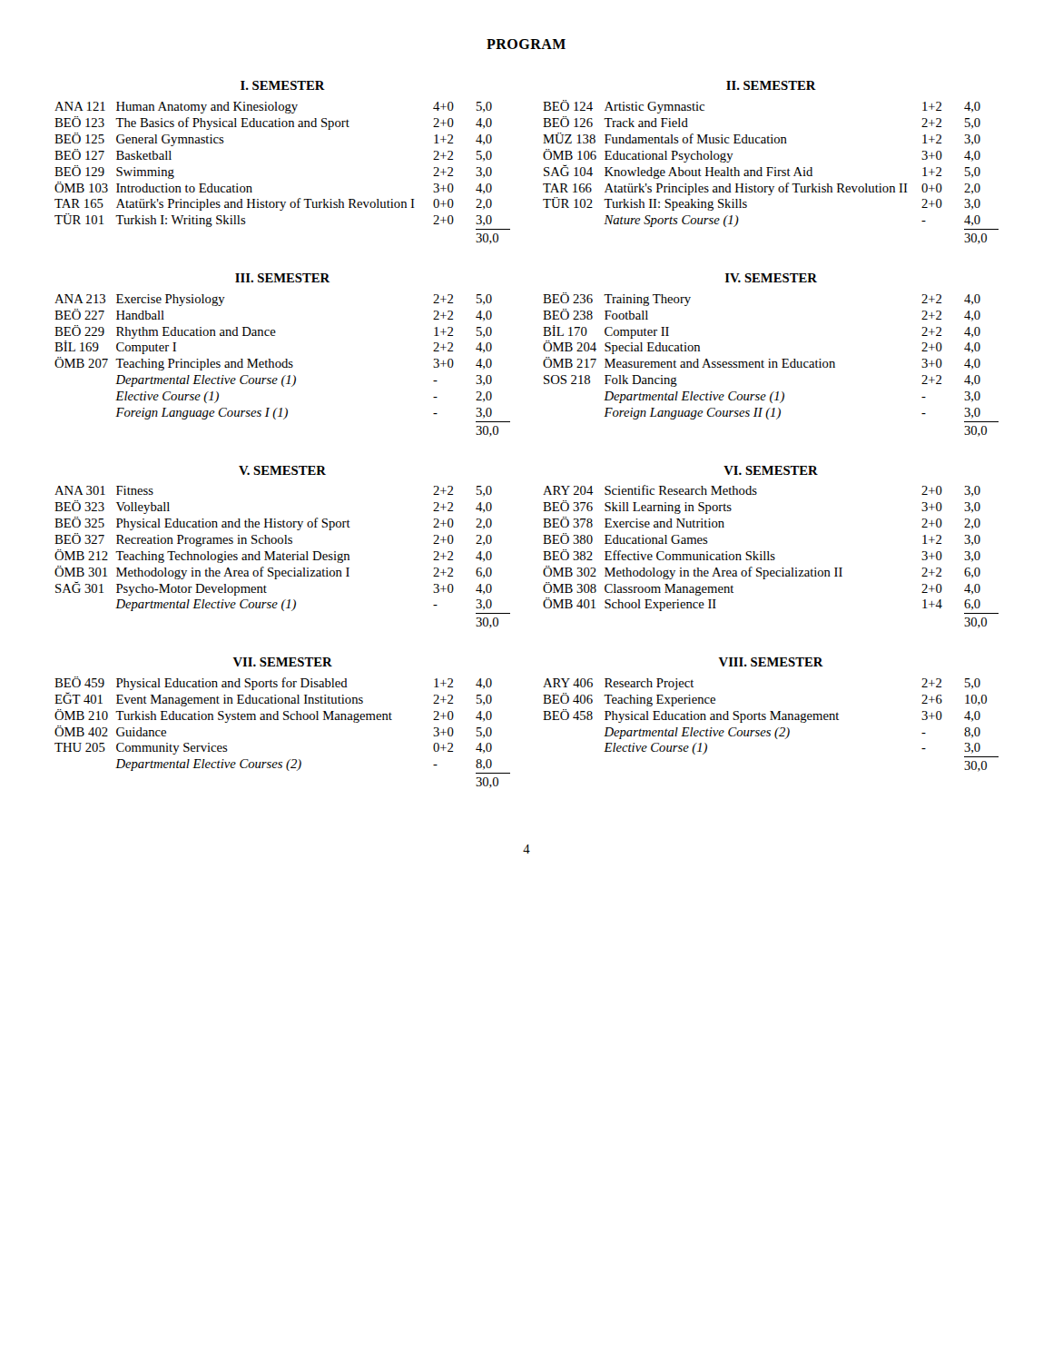PROGRAM
| I. SEMESTER / ANA 121 / Human Anatomy and Kinesiology / 4+0 / 5,0 / / BEÖ 123 / The Basics of Physical Education and Sport / 2+0 / 4,0 / / BEÖ 125 / General Gymnastics / 1+2 / 4,0 / / BEÖ 127 / Basketball / 2+2 / 5,0 / / BEÖ 129 / Swimming / 2+2 / 3,0 / / ÖMB 103 / Introduction to Education / 3+0 / 4,0 / / TAR 165 / Atatürk's Principles and History of Turkish Revolution I / 0+0 / 2,0 / / TÜR 101 / Turkish I: Writing Skills / 2+0 / 3,0 / / / / / 30,0 / | II. SEMESTER / BEÖ 124 / Artistic Gymnastic / 1+2 / 4,0 / / BEÖ 126 / Track and Field / 2+2 / 5,0 / / MÜZ 138 / Fundamentals of Music Education / 1+2 / 3,0 / / ÖMB 106 / Educational Psychology / 3+0 / 4,0 / / SAĞ 104 / Knowledge About Health and First Aid / 1+2 / 5,0 / / TAR 166 / Atatürk's Principles and History of Turkish Revolution II / 0+0 / 2,0 / / TÜR 102 / Turkish II: Speaking Skills / 2+0 / 3,0 / / / Nature Sports Course (1) / - / 4,0 / / / / / 30,0 / |
| III. SEMESTER / ANA 213 / Exercise Physiology / 2+2 / 5,0 / / BEÖ 227 / Handball / 2+2 / 4,0 / / BEÖ 229 / Rhythm Education and Dance / 1+2 / 5,0 / / BİL 169 / Computer I / 2+2 / 4,0 / / ÖMB 207 / Teaching Principles and Methods / 3+0 / 4,0 / / / Departmental Elective Course (1) / - / 3,0 / / / Elective Course (1) / - / 2,0 / / / Foreign Language Courses I (1) / - / 3,0 / / / / / 30,0 / | IV. SEMESTER / BEÖ 236 / Training Theory / 2+2 / 4,0 / / BEÖ 238 / Football / 2+2 / 4,0 / / BİL 170 / Computer II / 2+2 / 4,0 / / ÖMB 204 / Special Education / 2+0 / 4,0 / / ÖMB 217 / Measurement and Assessment in Education / 3+0 / 4,0 / / SOS 218 / Folk Dancing / 2+2 / 4,0 / / / Departmental Elective Course (1) / - / 3,0 / / / Foreign Language Courses II (1) / - / 3,0 / / / / / 30,0 / |
| V. SEMESTER / ANA 301 / Fitness / 2+2 / 5,0 / / BEÖ 323 / Volleyball / 2+2 / 4,0 / / BEÖ 325 / Physical Education and the History of Sport / 2+0 / 2,0 / / BEÖ 327 / Recreation Programes in Schools / 2+0 / 2,0 / / ÖMB 212 / Teaching Technologies and Material Design / 2+2 / 4,0 / / ÖMB 301 / Methodology in the Area of Specialization I / 2+2 / 6,0 / / SAĞ 301 / Psycho-Motor Development / 3+0 / 4,0 / / / Departmental Elective Course (1) / - / 3,0 / / / / / 30,0 / | VI. SEMESTER / ARY 204 / Scientific Research Methods / 2+0 / 3,0 / / BEÖ 376 / Skill Learning in Sports / 3+0 / 3,0 / / BEÖ 378 / Exercise and Nutrition / 2+0 / 2,0 / / BEÖ 380 / Educational Games / 1+2 / 3,0 / / BEÖ 382 / Effective Communication Skills / 3+0 / 3,0 / / ÖMB 302 / Methodology in the Area of Specialization II / 2+2 / 6,0 / / ÖMB 308 / Classroom Management / 2+0 / 4,0 / / ÖMB 401 / School Experience II / 1+4 / 6,0 / / / / / 30,0 / |
| VII. SEMESTER / BEÖ 459 / Physical Education and Sports for Disabled / 1+2 / 4,0 / / EĞT 401 / Event Management in Educational Institutions / 2+2 / 5,0 / / ÖMB 210 / Turkish Education System and School Management / 2+0 / 4,0 / / ÖMB 402 / Guidance / 3+0 / 5,0 / / THU 205 / Community Services / 0+2 / 4,0 / / / Departmental Elective Courses (2) / - / 8,0 / / / / / 30,0 / | VIII. SEMESTER / ARY 406 / Research Project / 2+2 / 5,0 / / BEÖ 406 / Teaching Experience / 2+6 / 10,0 / / BEÖ 458 / Physical Education and Sports Management / 3+0 / 4,0 / / / Departmental Elective Courses (2) / - / 8,0 / / / Elective Course (1) / - / 3,0 / / / / / 30,0 / |
4